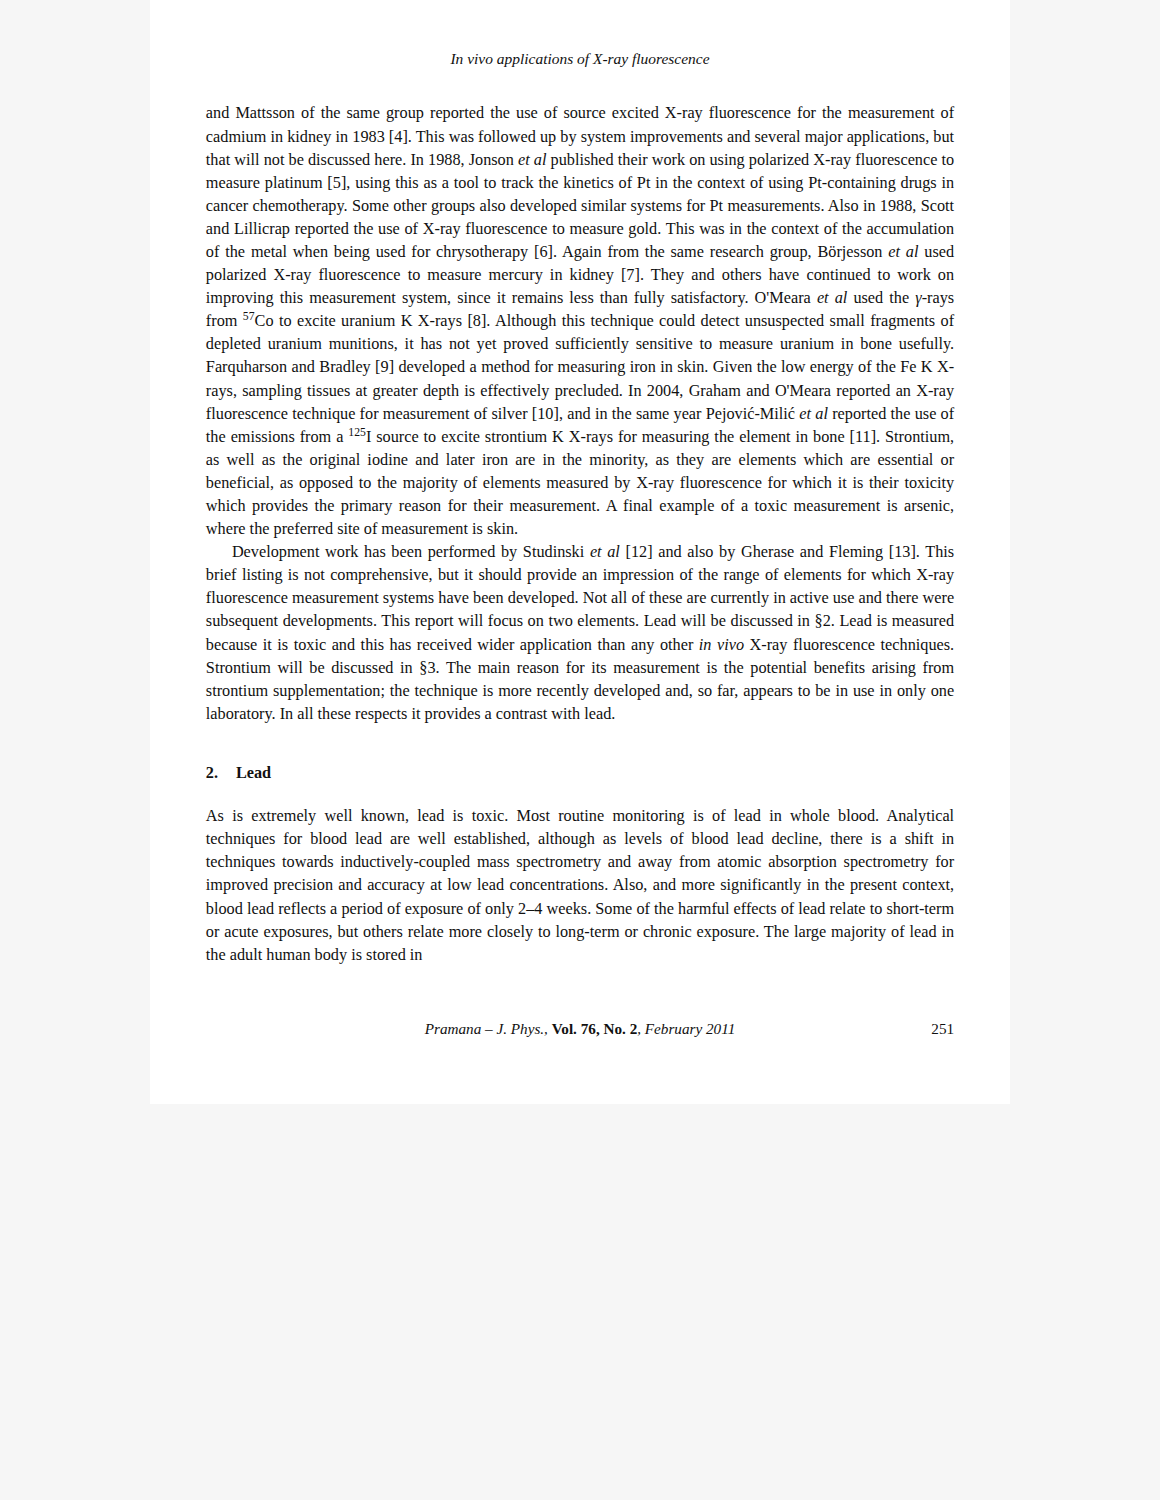In vivo applications of X-ray fluorescence
and Mattsson of the same group reported the use of source excited X-ray fluorescence for the measurement of cadmium in kidney in 1983 [4]. This was followed up by system improvements and several major applications, but that will not be discussed here. In 1988, Jonson et al published their work on using polarized X-ray fluorescence to measure platinum [5], using this as a tool to track the kinetics of Pt in the context of using Pt-containing drugs in cancer chemotherapy. Some other groups also developed similar systems for Pt measurements. Also in 1988, Scott and Lillicrap reported the use of X-ray fluorescence to measure gold. This was in the context of the accumulation of the metal when being used for chrysotherapy [6]. Again from the same research group, Börjesson et al used polarized X-ray fluorescence to measure mercury in kidney [7]. They and others have continued to work on improving this measurement system, since it remains less than fully satisfactory. O'Meara et al used the γ-rays from 57Co to excite uranium K X-rays [8]. Although this technique could detect unsuspected small fragments of depleted uranium munitions, it has not yet proved sufficiently sensitive to measure uranium in bone usefully. Farquharson and Bradley [9] developed a method for measuring iron in skin. Given the low energy of the Fe K X-rays, sampling tissues at greater depth is effectively precluded. In 2004, Graham and O'Meara reported an X-ray fluorescence technique for measurement of silver [10], and in the same year Pejović-Milić et al reported the use of the emissions from a 125I source to excite strontium K X-rays for measuring the element in bone [11]. Strontium, as well as the original iodine and later iron are in the minority, as they are elements which are essential or beneficial, as opposed to the majority of elements measured by X-ray fluorescence for which it is their toxicity which provides the primary reason for their measurement. A final example of a toxic measurement is arsenic, where the preferred site of measurement is skin.
Development work has been performed by Studinski et al [12] and also by Gherase and Fleming [13]. This brief listing is not comprehensive, but it should provide an impression of the range of elements for which X-ray fluorescence measurement systems have been developed. Not all of these are currently in active use and there were subsequent developments. This report will focus on two elements. Lead will be discussed in §2. Lead is measured because it is toxic and this has received wider application than any other in vivo X-ray fluorescence techniques. Strontium will be discussed in §3. The main reason for its measurement is the potential benefits arising from strontium supplementation; the technique is more recently developed and, so far, appears to be in use in only one laboratory. In all these respects it provides a contrast with lead.
2. Lead
As is extremely well known, lead is toxic. Most routine monitoring is of lead in whole blood. Analytical techniques for blood lead are well established, although as levels of blood lead decline, there is a shift in techniques towards inductively-coupled mass spectrometry and away from atomic absorption spectrometry for improved precision and accuracy at low lead concentrations. Also, and more significantly in the present context, blood lead reflects a period of exposure of only 2–4 weeks. Some of the harmful effects of lead relate to short-term or acute exposures, but others relate more closely to long-term or chronic exposure. The large majority of lead in the adult human body is stored in
Pramana – J. Phys., Vol. 76, No. 2, February 2011 251